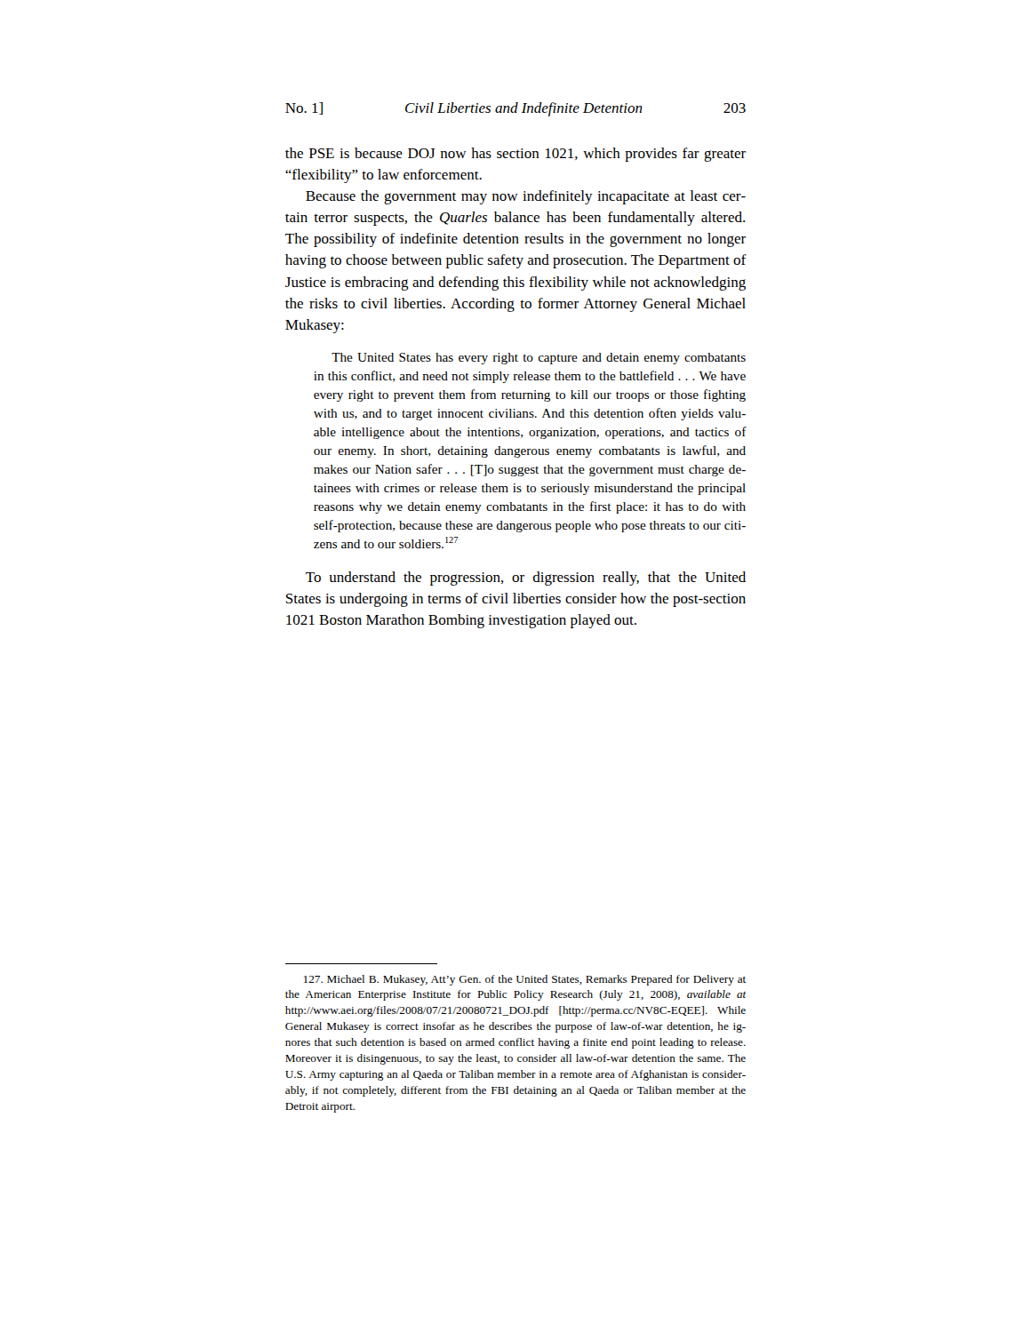No. 1] Civil Liberties and Indefinite Detention 203
the PSE is because DOJ now has section 1021, which provides far greater “flexibility” to law enforcement.
Because the government may now indefinitely incapacitate at least certain terror suspects, the Quarles balance has been fundamentally altered. The possibility of indefinite detention results in the government no longer having to choose between public safety and prosecution. The Department of Justice is embracing and defending this flexibility while not acknowledging the risks to civil liberties. According to former Attorney General Michael Mukasey:
The United States has every right to capture and detain enemy combatants in this conflict, and need not simply release them to the battlefield . . . We have every right to prevent them from returning to kill our troops or those fighting with us, and to target innocent civilians. And this detention often yields valuable intelligence about the intentions, organization, operations, and tactics of our enemy. In short, detaining dangerous enemy combatants is lawful, and makes our Nation safer . . . [T]o suggest that the government must charge detainees with crimes or release them is to seriously misunderstand the principal reasons why we detain enemy combatants in the first place: it has to do with self-protection, because these are dangerous people who pose threats to our citizens and to our soldiers.127
To understand the progression, or digression really, that the United States is undergoing in terms of civil liberties consider how the post-section 1021 Boston Marathon Bombing investigation played out.
127. Michael B. Mukasey, Att’y Gen. of the United States, Remarks Prepared for Delivery at the American Enterprise Institute for Public Policy Research (July 21, 2008), available at http://www.aei.org/files/2008/07/21/20080721_DOJ.pdf [http://perma.cc/NV8C-EQEE]. While General Mukasey is correct insofar as he describes the purpose of law-of-war detention, he ignores that such detention is based on armed conflict having a finite end point leading to release. Moreover it is disingenuous, to say the least, to consider all law-of-war detention the same. The U.S. Army capturing an al Qaeda or Taliban member in a remote area of Afghanistan is considerably, if not completely, different from the FBI detaining an al Qaeda or Taliban member at the Detroit airport.